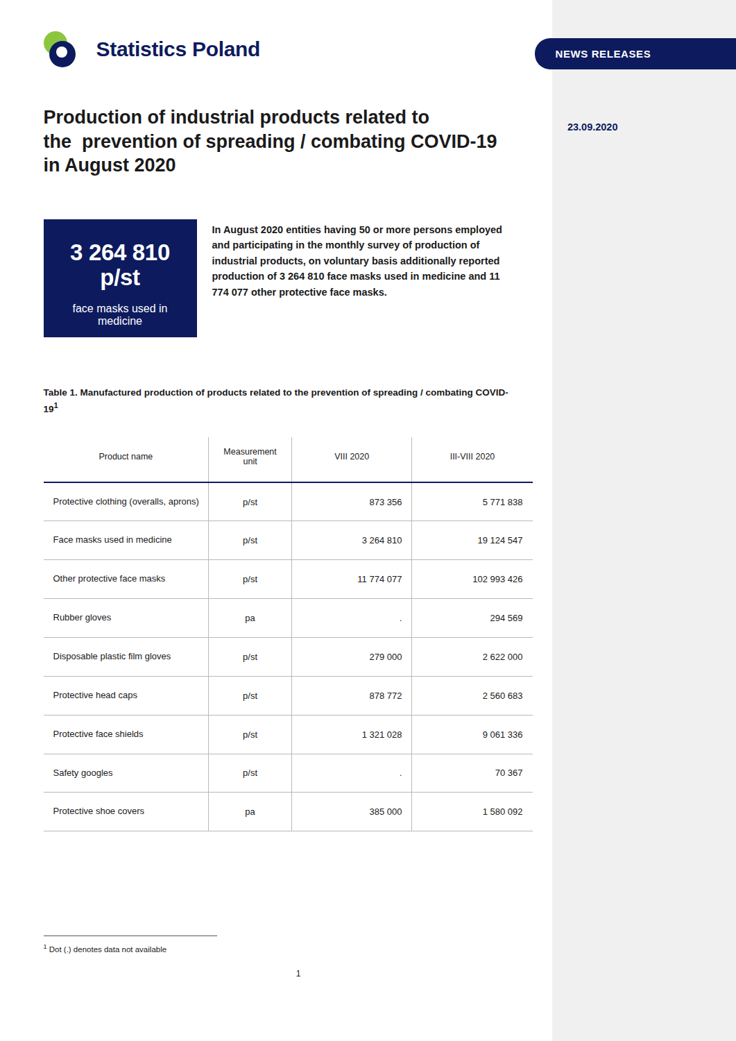NEWS RELEASES
23.09.2020
Statistics Poland
Production of industrial products related to
the prevention of spreading / combating COVID-19
in August 2020
3 264 810 p/st
face masks used in medicine
In August 2020 entities having 50 or more persons employed and participating in the monthly survey of production of industrial products, on voluntary basis additionally reported production of 3 264 810 face masks used in medicine and 11 774 077 other protective face masks.
Table 1. Manufactured production of products related to the prevention of spreading / combating COVID-191
| Product name | Measurement unit | VIII 2020 | III-VIII 2020 |
| --- | --- | --- | --- |
| Protective clothing (overalls, aprons) | p/st | 873 356 | 5 771 838 |
| Face masks used in medicine | p/st | 3 264 810 | 19 124 547 |
| Other protective face masks | p/st | 11 774 077 | 102 993 426 |
| Rubber gloves | pa | . | 294 569 |
| Disposable plastic film gloves | p/st | 279 000 | 2 622 000 |
| Protective head caps | p/st | 878 772 | 2 560 683 |
| Protective face shields | p/st | 1 321 028 | 9 061 336 |
| Safety googles | p/st | . | 70 367 |
| Protective shoe covers | pa | 385 000 | 1 580 092 |
1 Dot (.) denotes data not available
1